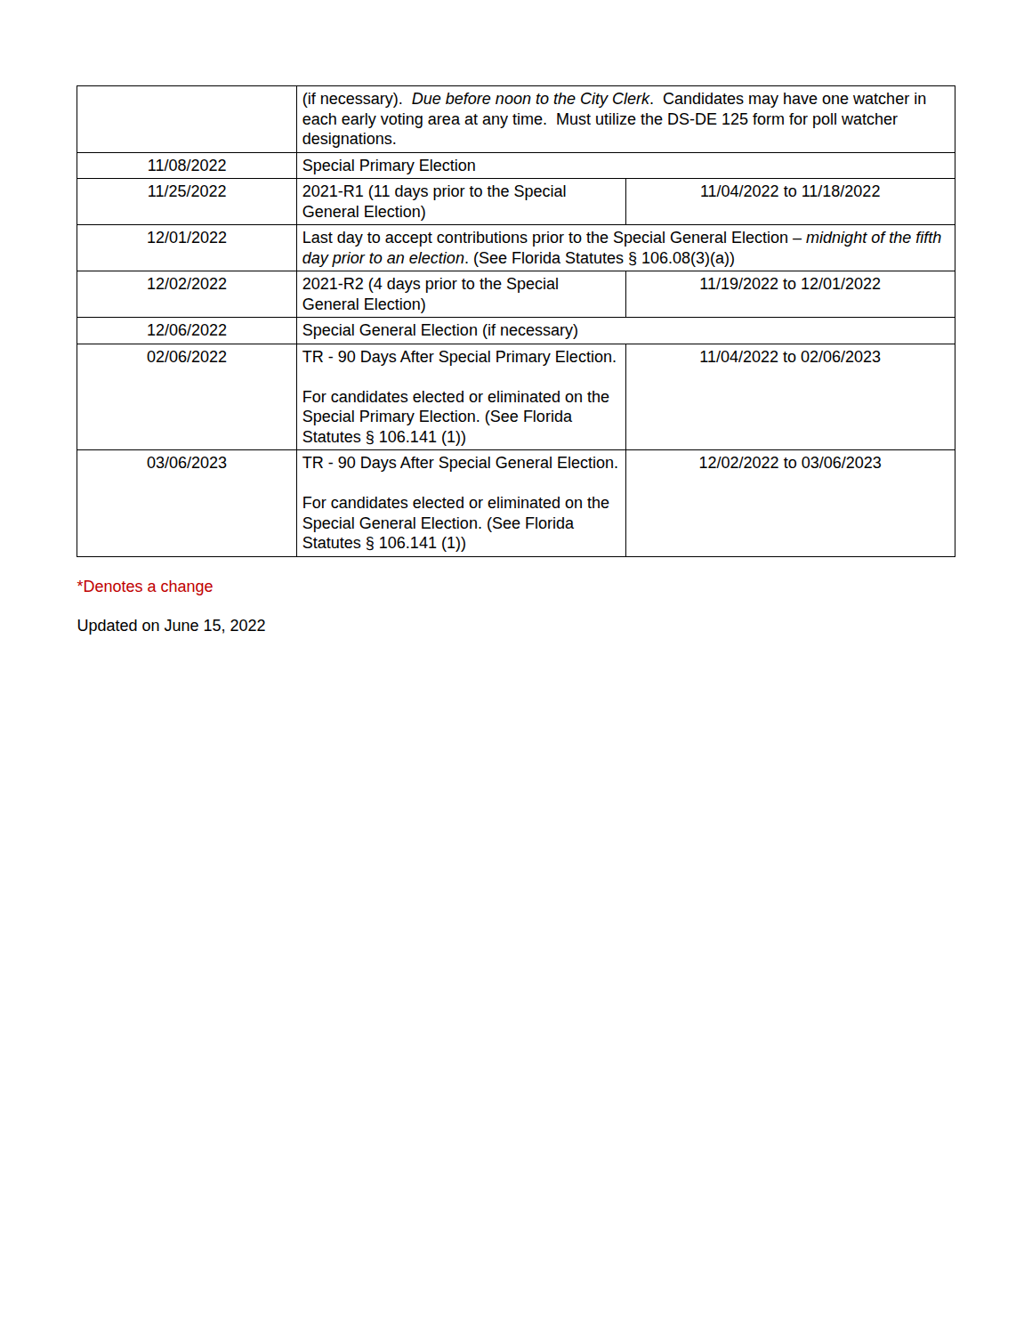| | (if necessary). Due before noon to the City Clerk . Candidates may have one watcher in each early voting area at any time. Must utilize the DS-DE 125 form for poll watcher designations. |
| 11/08/2022 | Special Primary Election |
| 11/25/2022 | 2021-R1 (11 days prior to the Special General Election) | 11/04/2022 to 11/18/2022 |
| 12/01/2022 | Last day to accept contributions prior to the Special General Election – midnight of the fifth day prior to an election . (See Florida Statutes § 106.08(3)(a)) |
| 12/02/2022 | 2021-R2 (4 days prior to the Special General Election) | 11/19/2022 to 12/01/2022 |
| 12/06/2022 | Special General Election (if necessary) |
| 02/06/2022 | TR - 90 Days After Special Primary Election. For candidates elected or eliminated on the Special Primary Election. (See Florida Statutes § 106.141 (1)) | 11/04/2022 to 02/06/2023 |
| 03/06/2023 | TR - 90 Days After Special General Election. For candidates elected or eliminated on the Special General Election. (See Florida Statutes § 106.141 (1)) | 12/02/2022 to 03/06/2023 |
*Denotes a change
Updated on June 15, 2022